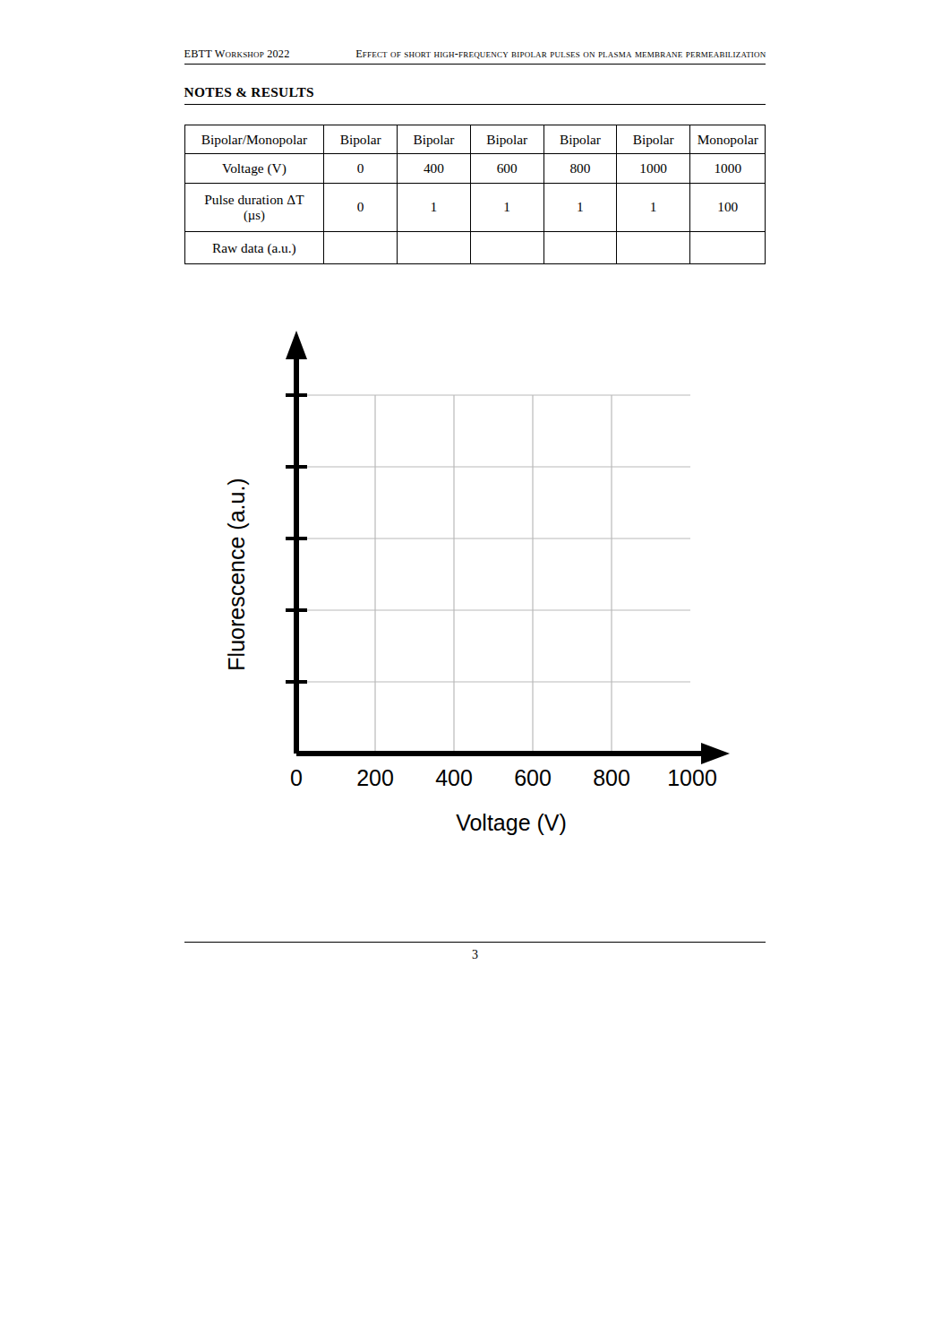EBTT Workshop 2022
Effect of short high-frequency bipolar pulses on plasma membrane permeabilization
NOTES & RESULTS
| Bipolar/Monopolar | Bipolar | Bipolar | Bipolar | Bipolar | Bipolar | Monopolar |
| Voltage (V) | 0 | 400 | 600 | 800 | 1000 | 1000 |
| Pulse duration ΔT (µs) | 0 | 1 | 1 | 1 | 1 | 100 |
| Raw data (a.u.) | | | | | | |
0 200 400 600 800 1000 Voltage (V) Fluorescence (a.u.)
3